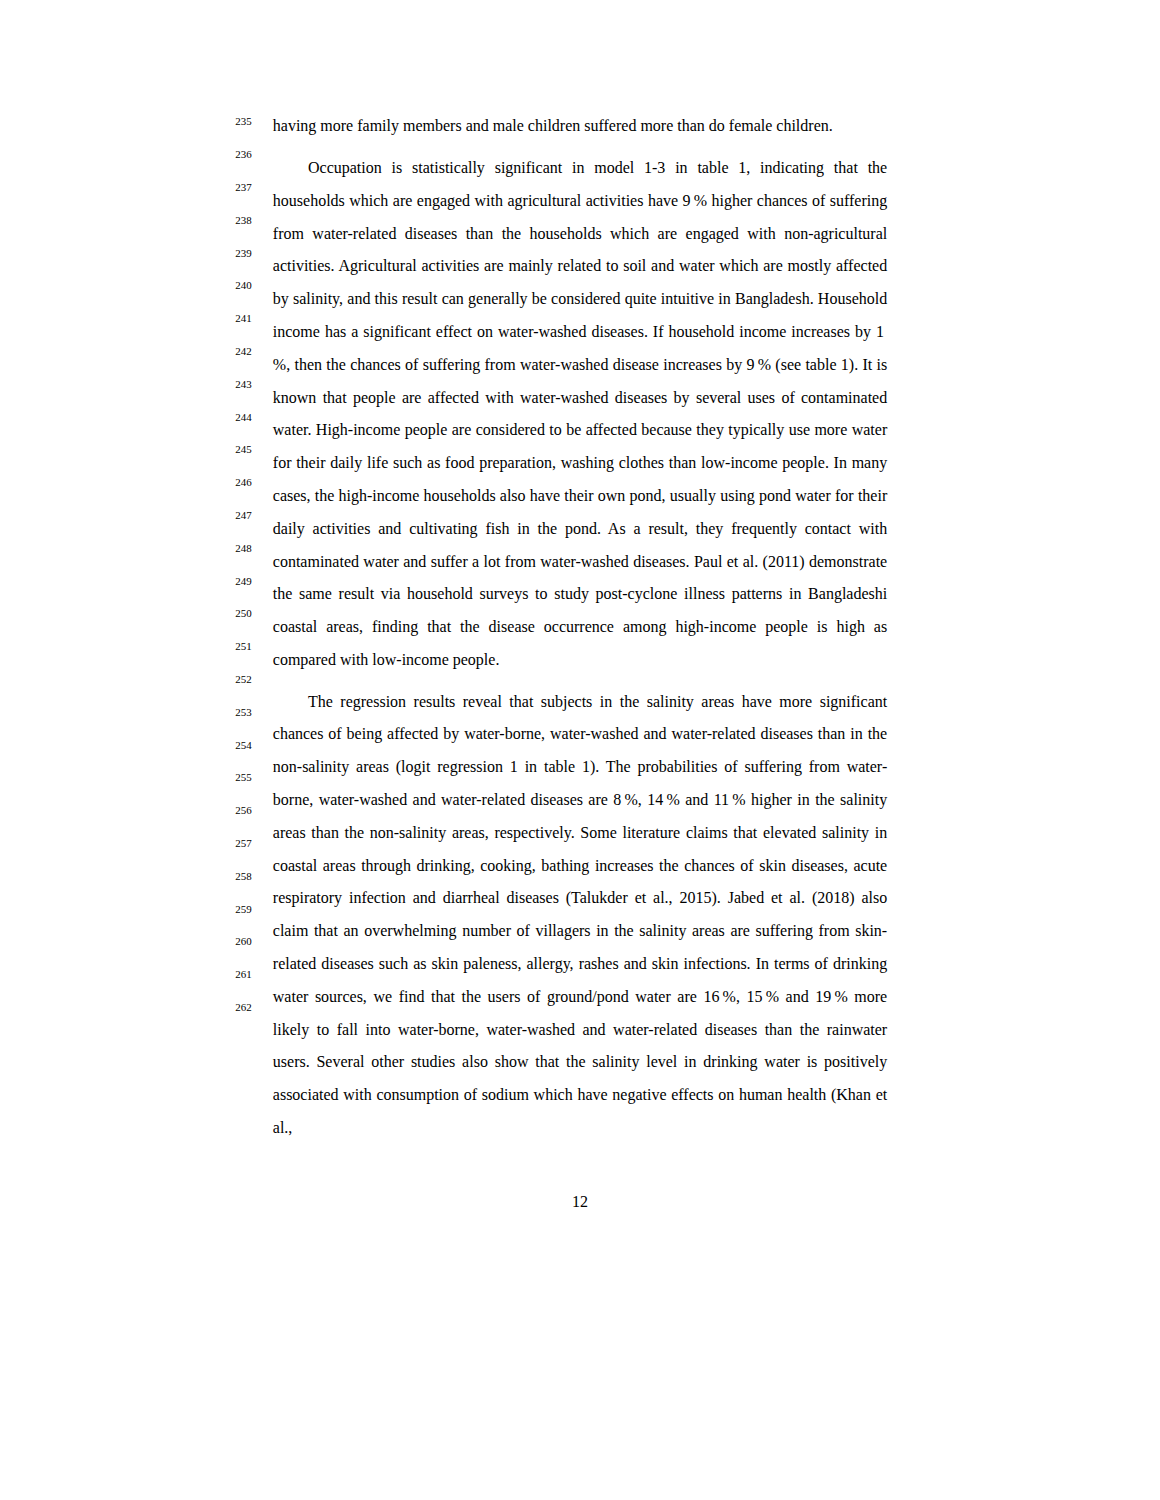235
236
237
238
239
240
241
242
243
244
245
246
247
248
249
250
251
252
253
254
255
256
257
258
259
260
261
262
having more family members and male children suffered more than do female children.
Occupation is statistically significant in model 1-3 in table 1, indicating that the households which are engaged with agricultural activities have 9 % higher chances of suffering from water-related diseases than the households which are engaged with non-agricultural activities. Agricultural activities are mainly related to soil and water which are mostly affected by salinity, and this result can generally be considered quite intuitive in Bangladesh. Household income has a significant effect on water-washed diseases. If household income increases by 1 %, then the chances of suffering from water-washed disease increases by 9 % (see table 1). It is known that people are affected with water-washed diseases by several uses of contaminated water. High-income people are considered to be affected because they typically use more water for their daily life such as food preparation, washing clothes than low-income people. In many cases, the high-income households also have their own pond, usually using pond water for their daily activities and cultivating fish in the pond. As a result, they frequently contact with contaminated water and suffer a lot from water-washed diseases. Paul et al. (2011) demonstrate the same result via household surveys to study post-cyclone illness patterns in Bangladeshi coastal areas, finding that the disease occurrence among high-income people is high as compared with low-income people.
The regression results reveal that subjects in the salinity areas have more significant chances of being affected by water-borne, water-washed and water-related diseases than in the non-salinity areas (logit regression 1 in table 1). The probabilities of suffering from water-borne, water-washed and water-related diseases are 8 %, 14 % and 11 % higher in the salinity areas than the non-salinity areas, respectively. Some literature claims that elevated salinity in coastal areas through drinking, cooking, bathing increases the chances of skin diseases, acute respiratory infection and diarrheal diseases (Talukder et al., 2015). Jabed et al. (2018) also claim that an overwhelming number of villagers in the salinity areas are suffering from skin-related diseases such as skin paleness, allergy, rashes and skin infections. In terms of drinking water sources, we find that the users of ground/pond water are 16 %, 15 % and 19 % more likely to fall into water-borne, water-washed and water-related diseases than the rainwater users. Several other studies also show that the salinity level in drinking water is positively associated with consumption of sodium which have negative effects on human health (Khan et al.,
12